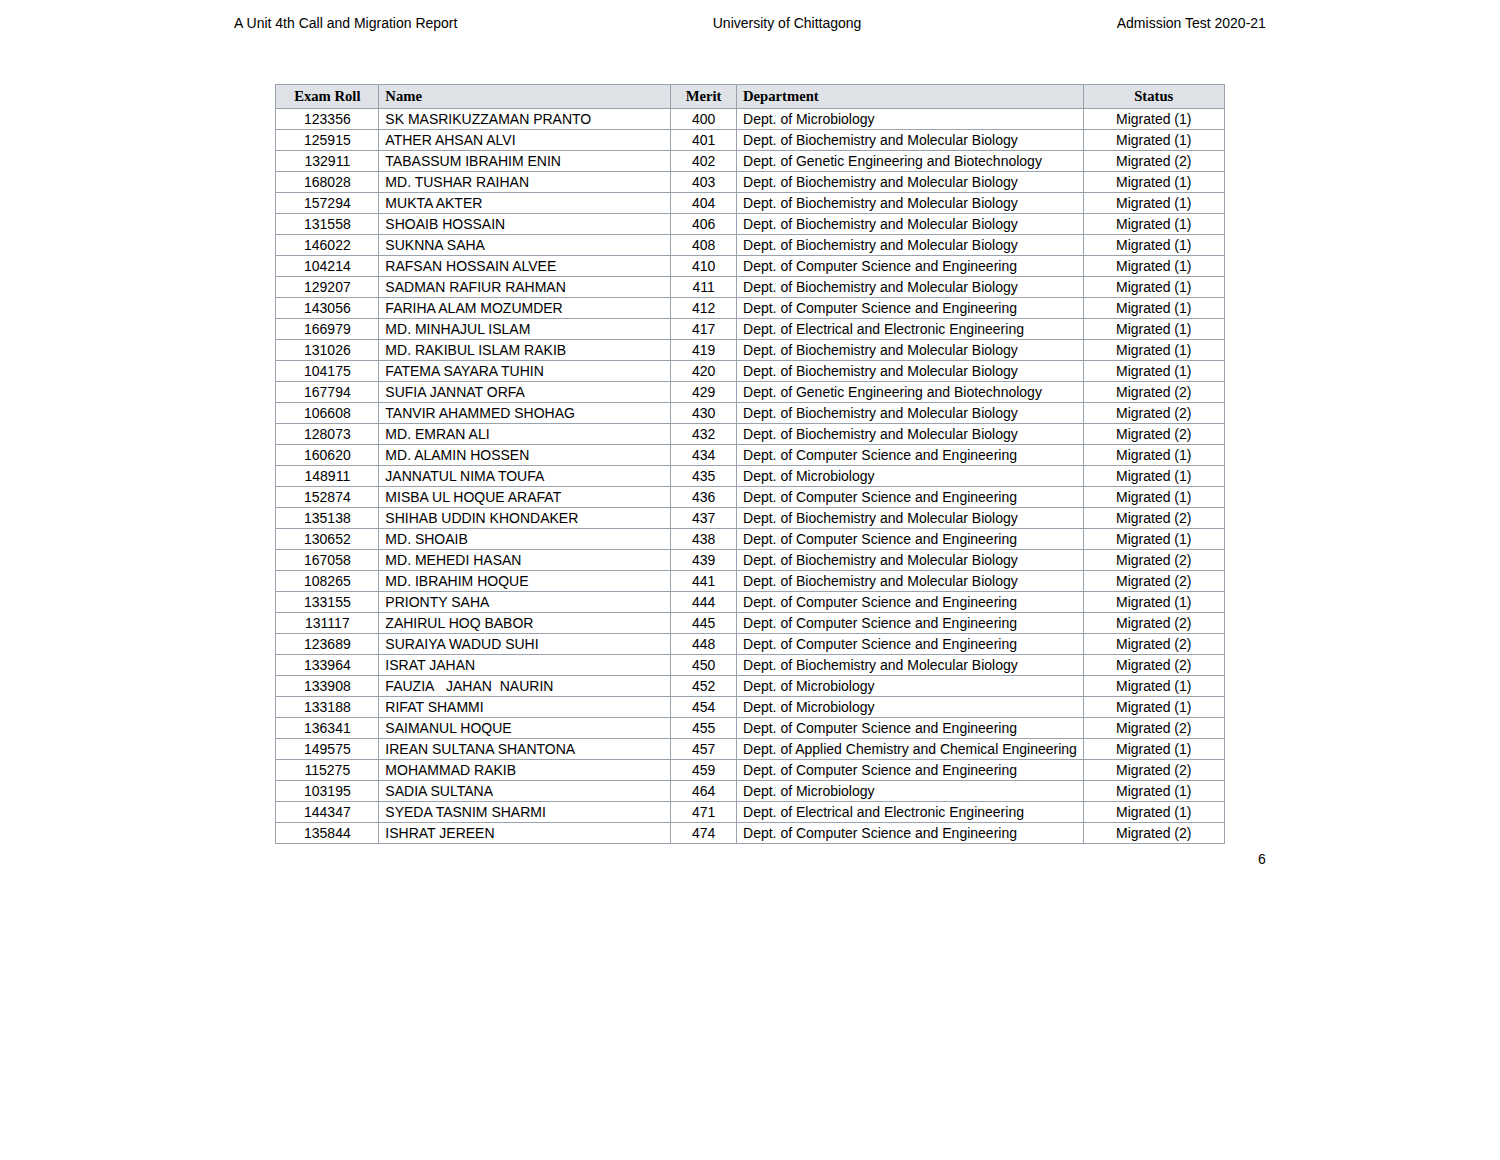A Unit 4th Call and Migration Report
University of Chittagong
Admission Test 2020-21
| Exam Roll | Name | Merit | Department | Status |
| --- | --- | --- | --- | --- |
| 123356 | SK MASRIKUZZAMAN PRANTO | 400 | Dept. of Microbiology | Migrated (1) |
| 125915 | ATHER AHSAN ALVI | 401 | Dept. of Biochemistry and Molecular Biology | Migrated (1) |
| 132911 | TABASSUM IBRAHIM ENIN | 402 | Dept. of Genetic Engineering and Biotechnology | Migrated (2) |
| 168028 | MD. TUSHAR RAIHAN | 403 | Dept. of Biochemistry and Molecular Biology | Migrated (1) |
| 157294 | MUKTA AKTER | 404 | Dept. of Biochemistry and Molecular Biology | Migrated (1) |
| 131558 | SHOAIB HOSSAIN | 406 | Dept. of Biochemistry and Molecular Biology | Migrated (1) |
| 146022 | SUKNNA SAHA | 408 | Dept. of Biochemistry and Molecular Biology | Migrated (1) |
| 104214 | RAFSAN HOSSAIN ALVEE | 410 | Dept. of Computer Science and Engineering | Migrated (1) |
| 129207 | SADMAN RAFIUR RAHMAN | 411 | Dept. of Biochemistry and Molecular Biology | Migrated (1) |
| 143056 | FARIHA ALAM MOZUMDER | 412 | Dept. of Computer Science and Engineering | Migrated (1) |
| 166979 | MD. MINHAJUL ISLAM | 417 | Dept. of Electrical and Electronic Engineering | Migrated (1) |
| 131026 | MD. RAKIBUL ISLAM RAKIB | 419 | Dept. of Biochemistry and Molecular Biology | Migrated (1) |
| 104175 | FATEMA SAYARA TUHIN | 420 | Dept. of Biochemistry and Molecular Biology | Migrated (1) |
| 167794 | SUFIA JANNAT ORFA | 429 | Dept. of Genetic Engineering and Biotechnology | Migrated (2) |
| 106608 | TANVIR AHAMMED SHOHAG | 430 | Dept. of Biochemistry and Molecular Biology | Migrated (2) |
| 128073 | MD. EMRAN ALI | 432 | Dept. of Biochemistry and Molecular Biology | Migrated (2) |
| 160620 | MD. ALAMIN HOSSEN | 434 | Dept. of Computer Science and Engineering | Migrated (1) |
| 148911 | JANNATUL NIMA TOUFA | 435 | Dept. of Microbiology | Migrated (1) |
| 152874 | MISBA UL HOQUE ARAFAT | 436 | Dept. of Computer Science and Engineering | Migrated (1) |
| 135138 | SHIHAB UDDIN KHONDAKER | 437 | Dept. of Biochemistry and Molecular Biology | Migrated (2) |
| 130652 | MD. SHOAIB | 438 | Dept. of Computer Science and Engineering | Migrated (1) |
| 167058 | MD. MEHEDI HASAN | 439 | Dept. of Biochemistry and Molecular Biology | Migrated (2) |
| 108265 | MD. IBRAHIM HOQUE | 441 | Dept. of Biochemistry and Molecular Biology | Migrated (2) |
| 133155 | PRIONTY SAHA | 444 | Dept. of Computer Science and Engineering | Migrated (1) |
| 131117 | ZAHIRUL HOQ BABOR | 445 | Dept. of Computer Science and Engineering | Migrated (2) |
| 123689 | SURAIYA WADUD SUHI | 448 | Dept. of Computer Science and Engineering | Migrated (2) |
| 133964 | ISRAT JAHAN | 450 | Dept. of Biochemistry and Molecular Biology | Migrated (2) |
| 133908 | FAUZIA JAHAN NAURIN | 452 | Dept. of Microbiology | Migrated (1) |
| 133188 | RIFAT SHAMMI | 454 | Dept. of Microbiology | Migrated (1) |
| 136341 | SAIMANUL HOQUE | 455 | Dept. of Computer Science and Engineering | Migrated (2) |
| 149575 | IREAN SULTANA SHANTONA | 457 | Dept. of Applied Chemistry and Chemical Engineering | Migrated (1) |
| 115275 | MOHAMMAD RAKIB | 459 | Dept. of Computer Science and Engineering | Migrated (2) |
| 103195 | SADIA SULTANA | 464 | Dept. of Microbiology | Migrated (1) |
| 144347 | SYEDA TASNIM SHARMI | 471 | Dept. of Electrical and Electronic Engineering | Migrated (1) |
| 135844 | ISHRAT JEREEN | 474 | Dept. of Computer Science and Engineering | Migrated (2) |
6